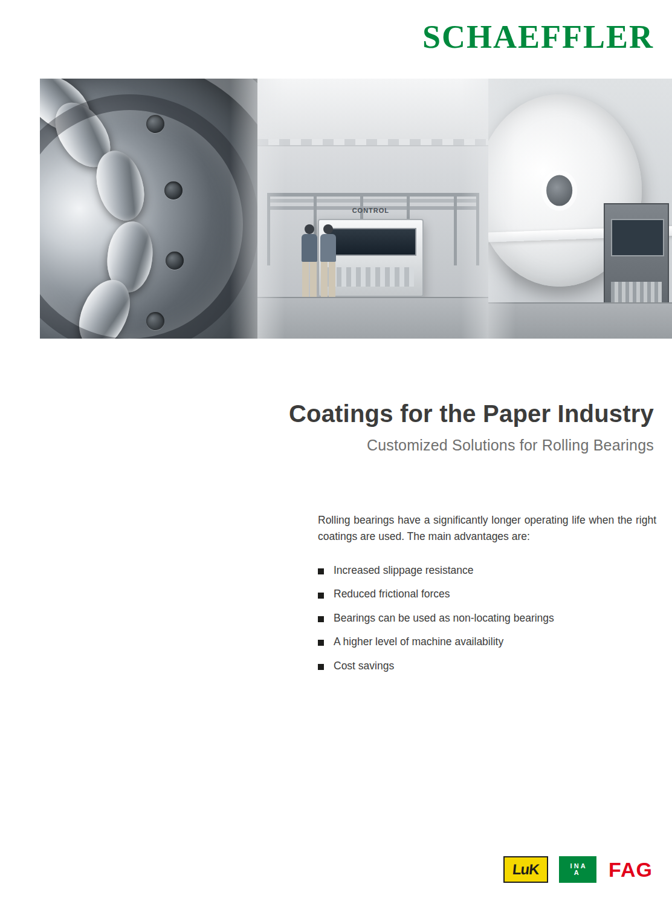SCHAEFFLER
CONTROL
Coatings for the Paper Industry
Customized Solutions for Rolling Bearings
Rolling bearings have a significantly longer operating life when the right coatings are used. The main advantages are:
Increased slippage resistance
Reduced frictional forces
Bearings can be used as non-locating bearings
A higher level of machine availability
Cost savings
LuK
INA A
FAG